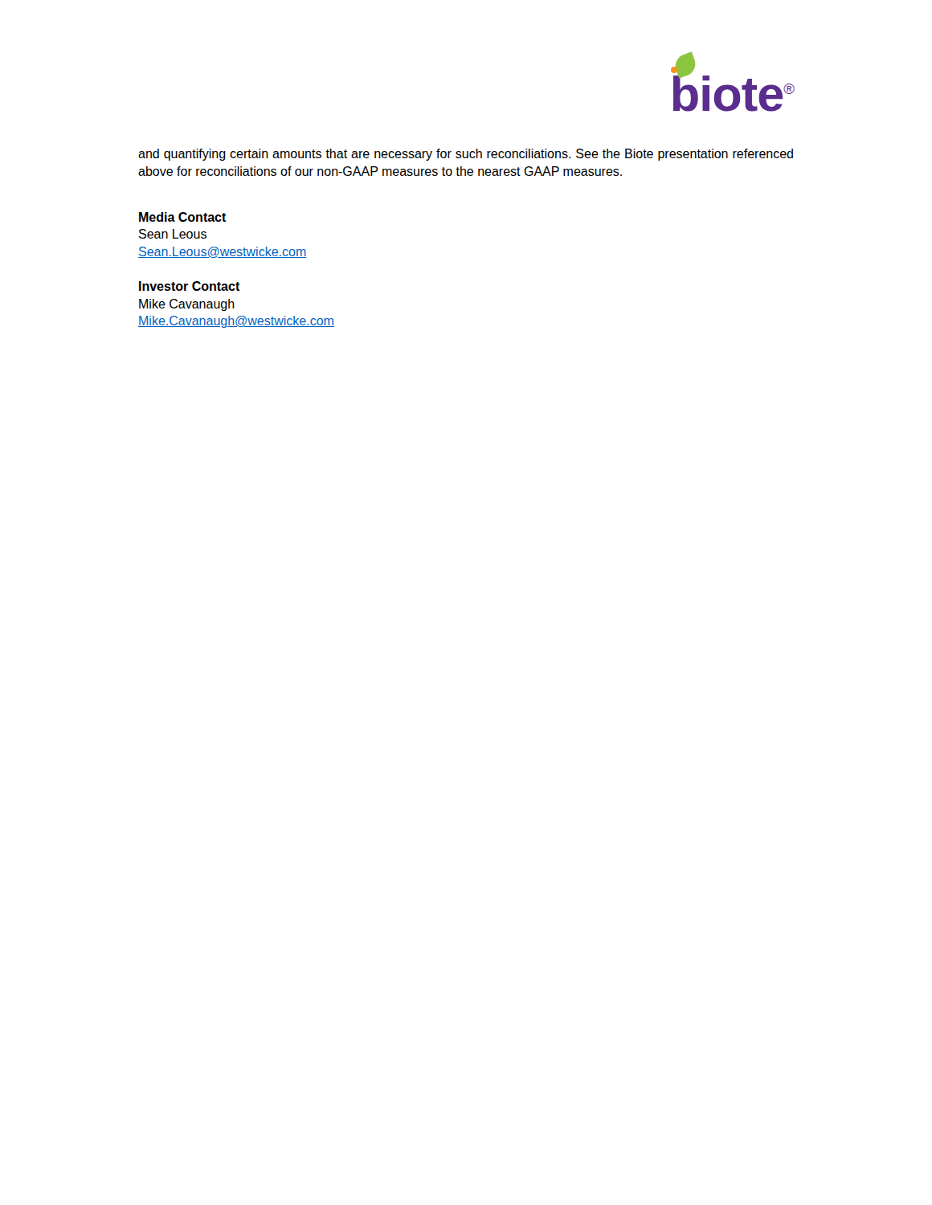biote®
and quantifying certain amounts that are necessary for such reconciliations. See the Biote presentation referenced above for reconciliations of our non-GAAP measures to the nearest GAAP measures.
Media Contact
Sean Leous
Sean.Leous@westwicke.com
Investor Contact
Mike Cavanaugh
Mike.Cavanaugh@westwicke.com